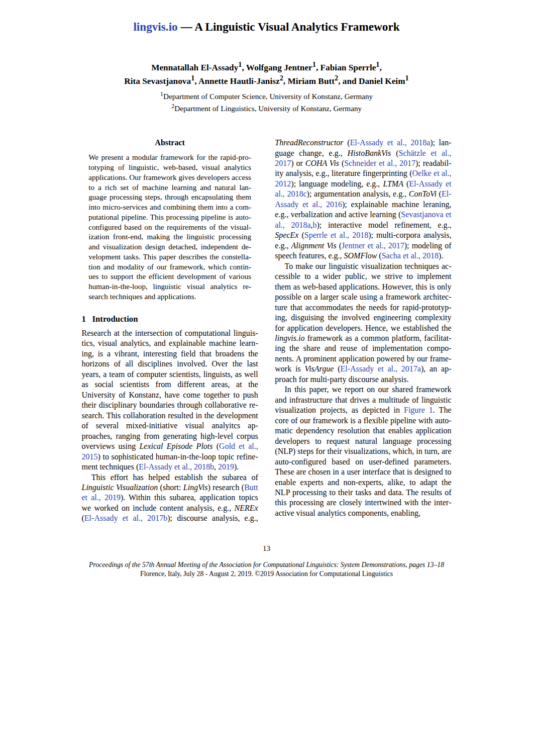lingvis.io — A Linguistic Visual Analytics Framework
Mennatallah El-Assady1, Wolfgang Jentner1, Fabian Sperrle1,
Rita Sevastjanova1, Annette Hautli-Janisz2, Miriam Butt2, and Daniel Keim1
1Department of Computer Science, University of Konstanz, Germany
2Department of Linguistics, University of Konstanz, Germany
Abstract
We present a modular framework for the rapid-prototyping of linguistic, web-based, visual analytics applications. Our framework gives developers access to a rich set of machine learning and natural language processing steps, through encapsulating them into micro-services and combining them into a computational pipeline. This processing pipeline is auto-configured based on the requirements of the visualization front-end, making the linguistic processing and visualization design detached, independent development tasks. This paper describes the constellation and modality of our framework, which continues to support the efficient development of various human-in-the-loop, linguistic visual analytics research techniques and applications.
1 Introduction
Research at the intersection of computational linguistics, visual analytics, and explainable machine learning, is a vibrant, interesting field that broadens the horizons of all disciplines involved. Over the last years, a team of computer scientists, linguists, as well as social scientists from different areas, at the University of Konstanz, have come together to push their disciplinary boundaries through collaborative research. This collaboration resulted in the development of several mixed-initiative visual analyitcs approaches, ranging from generating high-level corpus overviews using Lexical Episode Plots (Gold et al., 2015) to sophisticated human-in-the-loop topic refinement techniques (El-Assady et al., 2018b, 2019).
This effort has helped establish the subarea of Linguistic Visualization (short: LingVis) research (Butt et al., 2019). Within this subarea, application topics we worked on include content analysis, e.g., NEREx (El-Assady et al., 2017b); discourse analysis, e.g., ThreadReconstructor (El-Assady et al., 2018a); language change, e.g., HistoBankVis (Schätzle et al., 2017) or COHA Vis (Schneider et al., 2017); readability analysis, e.g., literature fingerprinting (Oelke et al., 2012); language modeling, e.g., LTMA (El-Assady et al., 2018c); argumentation analysis, e.g., ConToVi (El-Assady et al., 2016); explainable machine leraning, e.g., verbalization and active learning (Sevastjanova et al., 2018a,b); interactive model refinement, e.g., SpecEx (Sperrle et al., 2018); multi-corpora analysis, e.g., Alignment Vis (Jentner et al., 2017); modeling of speech features, e.g., SOMFlow (Sacha et al., 2018).
To make our linguistic visualization techniques accessible to a wider public, we strive to implement them as web-based applications. However, this is only possible on a larger scale using a framework architecture that accommodates the needs for rapid-prototyping, disguising the involved engineering complexity for application developers. Hence, we established the lingvis.io framework as a common platform, facilitating the share and reuse of implementation components. A prominent application powered by our framework is VisArgue (El-Assady et al., 2017a), an approach for multi-party discourse analysis.
In this paper, we report on our shared framework and infrastructure that drives a multitude of linguistic visualization projects, as depicted in Figure 1. The core of our framework is a flexible pipeline with automatic dependency resolution that enables application developers to request natural language processing (NLP) steps for their visualizations, which, in turn, are auto-configured based on user-defined parameters. These are chosen in a user interface that is designed to enable experts and non-experts, alike, to adapt the NLP processing to their tasks and data. The results of this processing are closely intertwined with the interactive visual analytics components, enabling,
13
Proceedings of the 57th Annual Meeting of the Association for Computational Linguistics: System Demonstrations, pages 13–18
Florence, Italy, July 28 - August 2, 2019. ©2019 Association for Computational Linguistics